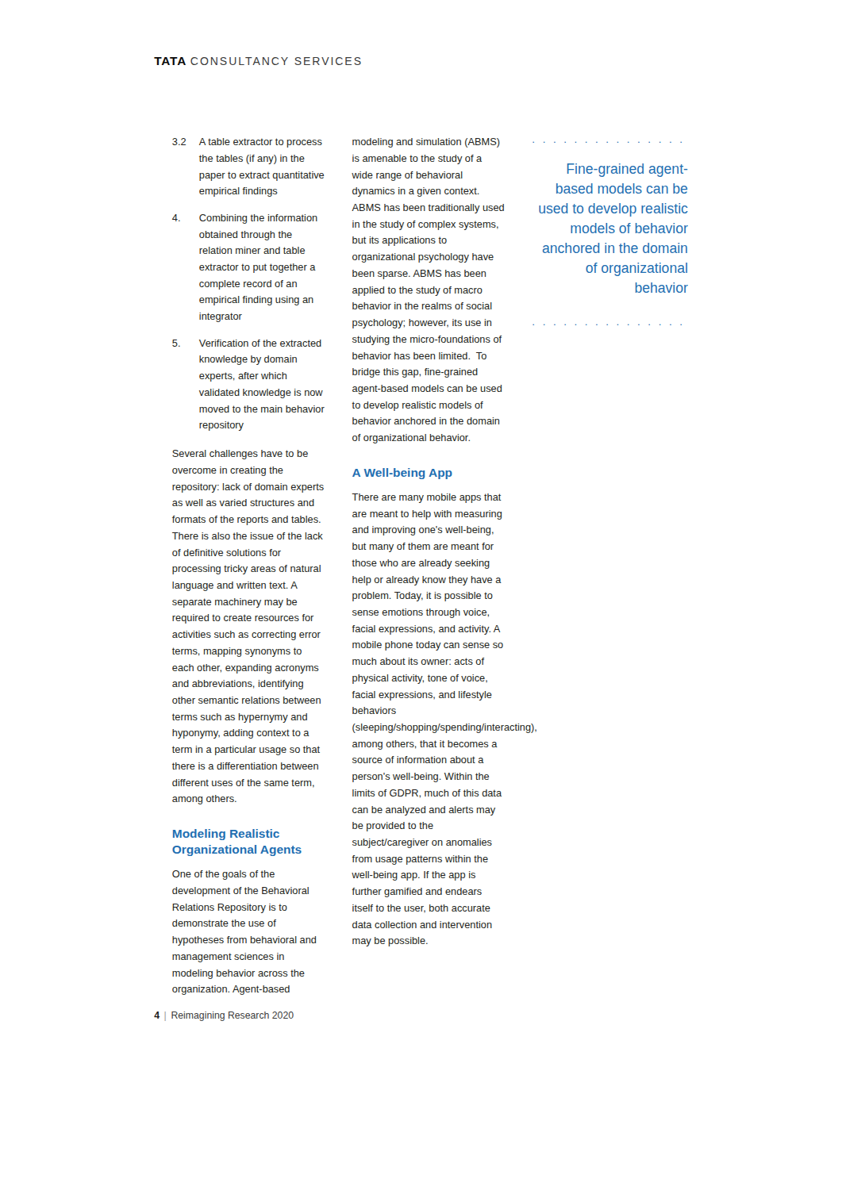TATA CONSULTANCY SERVICES
3.2 A table extractor to process the tables (if any) in the paper to extract quantitative empirical findings
4. Combining the information obtained through the relation miner and table extractor to put together a complete record of an empirical finding using an integrator
5. Verification of the extracted knowledge by domain experts, after which validated knowledge is now moved to the main behavior repository
Several challenges have to be overcome in creating the repository: lack of domain experts as well as varied structures and formats of the reports and tables. There is also the issue of the lack of definitive solutions for processing tricky areas of natural language and written text. A separate machinery may be required to create resources for activities such as correcting error terms, mapping synonyms to each other, expanding acronyms and abbreviations, identifying other semantic relations between terms such as hypernymy and hyponymy, adding context to a term in a particular usage so that there is a differentiation between different uses of the same term, among others.
Modeling Realistic
Organizational Agents
One of the goals of the development of the Behavioral Relations Repository is to demonstrate the use of hypotheses from behavioral and management sciences in modeling behavior across the organization. Agent-based
modeling and simulation (ABMS) is amenable to the study of a wide range of behavioral dynamics in a given context. ABMS has been traditionally used in the study of complex systems, but its applications to organizational psychology have been sparse. ABMS has been applied to the study of macro behavior in the realms of social psychology; however, its use in studying the micro-foundations of behavior has been limited. To bridge this gap, fine-grained agent-based models can be used to develop realistic models of behavior anchored in the domain of organizational behavior.
A Well-being App
There are many mobile apps that are meant to help with measuring and improving one's well-being, but many of them are meant for those who are already seeking help or already know they have a problem. Today, it is possible to sense emotions through voice, facial expressions, and activity. A mobile phone today can sense so much about its owner: acts of physical activity, tone of voice, facial expressions, and lifestyle behaviors (sleeping/shopping/spending/interacting), among others, that it becomes a source of information about a person's well-being. Within the limits of GDPR, much of this data can be analyzed and alerts may be provided to the subject/caregiver on anomalies from usage patterns within the well-being app. If the app is further gamified and endears itself to the user, both accurate data collection and intervention may be possible.
. . . . . . . . . . . . . . . . . . . . . . . . . . . . . . . . . . . . .
Fine-grained agent-based models can be used to develop realistic models of behavior anchored in the domain of organizational behavior
. . . . . . . . . . . . . . . . . . . . . . . . . . . . . . . . . . . . .
4|Reimagining Research 2020